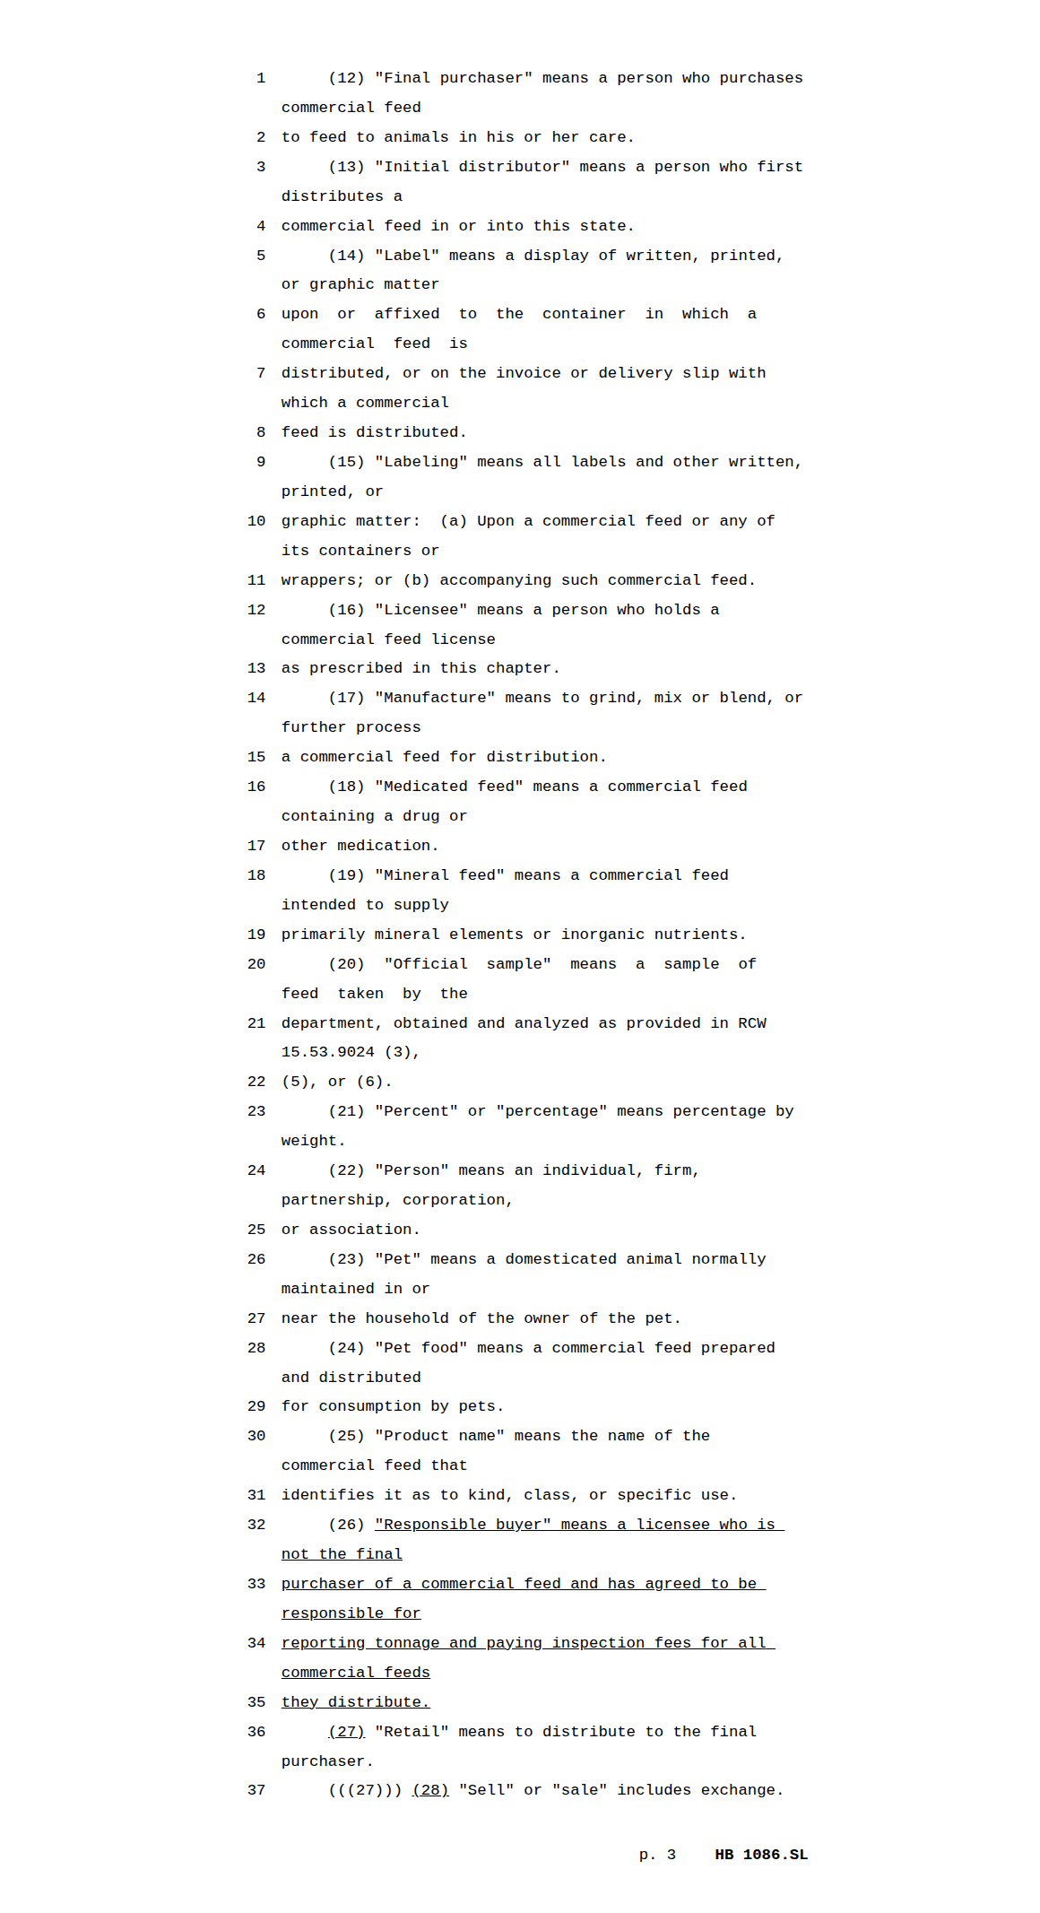(12) "Final purchaser" means a person who purchases commercial feed
to feed to animals in his or her care.
(13) "Initial distributor" means a person who first distributes a
commercial feed in or into this state.
(14) "Label" means a display of written, printed, or graphic matter
upon or affixed to the container in which a commercial feed is
distributed, or on the invoice or delivery slip with which a commercial
feed is distributed.
(15) "Labeling" means all labels and other written, printed, or
graphic matter: (a) Upon a commercial feed or any of its containers or
wrappers; or (b) accompanying such commercial feed.
(16) "Licensee" means a person who holds a commercial feed license
as prescribed in this chapter.
(17) "Manufacture" means to grind, mix or blend, or further process
a commercial feed for distribution.
(18) "Medicated feed" means a commercial feed containing a drug or
other medication.
(19) "Mineral feed" means a commercial feed intended to supply
primarily mineral elements or inorganic nutrients.
(20) "Official sample" means a sample of feed taken by the
department, obtained and analyzed as provided in RCW 15.53.9024 (3),
(5), or (6).
(21) "Percent" or "percentage" means percentage by weight.
(22) "Person" means an individual, firm, partnership, corporation,
or association.
(23) "Pet" means a domesticated animal normally maintained in or
near the household of the owner of the pet.
(24) "Pet food" means a commercial feed prepared and distributed
for consumption by pets.
(25) "Product name" means the name of the commercial feed that
identifies it as to kind, class, or specific use.
(26) "Responsible buyer" means a licensee who is not the final
purchaser of a commercial feed and has agreed to be responsible for
reporting tonnage and paying inspection fees for all commercial feeds
they distribute.
(27) "Retail" means to distribute to the final purchaser.
(((27))) (28) "Sell" or "sale" includes exchange.
p. 3 HB 1086.SL